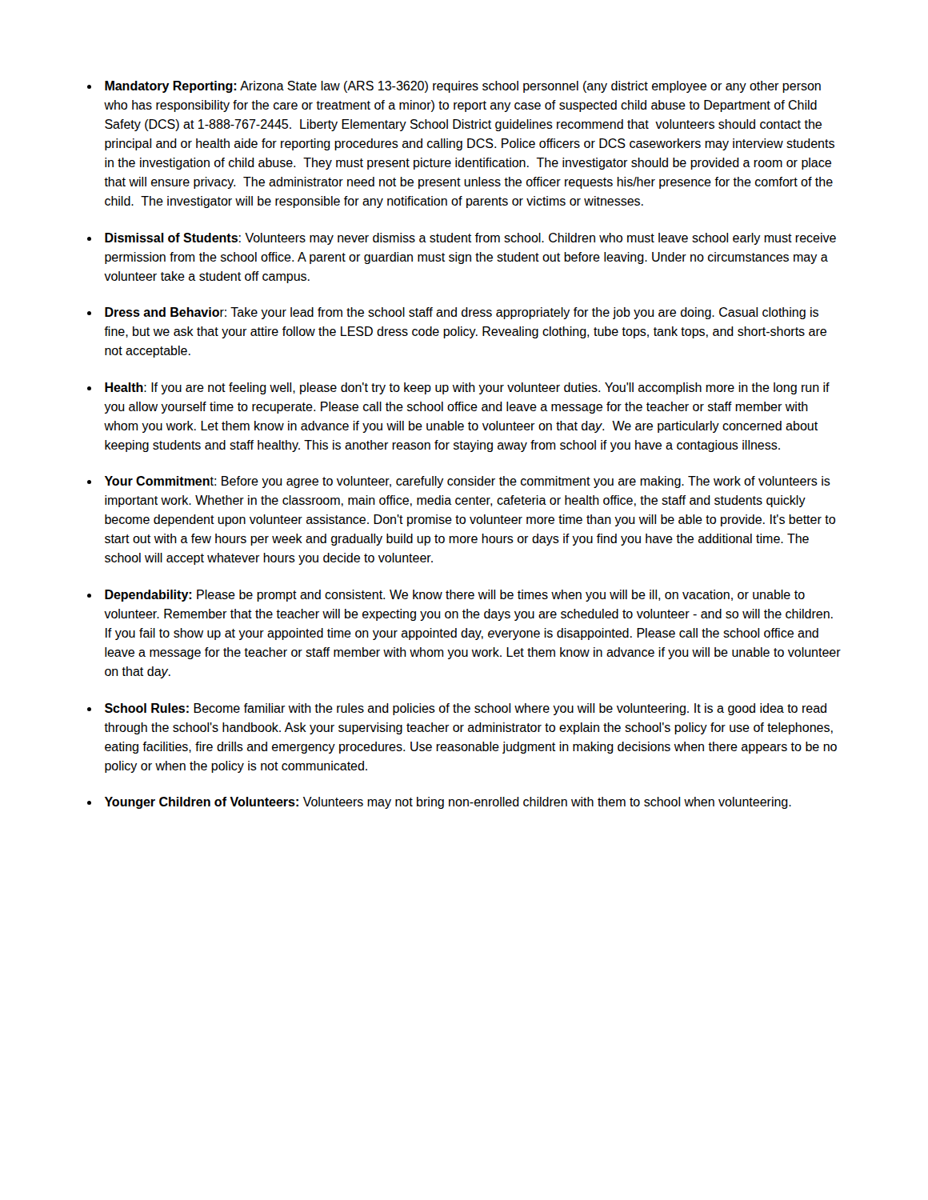Mandatory Reporting: Arizona State law (ARS 13-3620) requires school personnel (any district employee or any other person who has responsibility for the care or treatment of a minor) to report any case of suspected child abuse to Department of Child Safety (DCS) at 1-888-767-2445. Liberty Elementary School District guidelines recommend that volunteers should contact the principal and or health aide for reporting procedures and calling DCS. Police officers or DCS caseworkers may interview students in the investigation of child abuse. They must present picture identification. The investigator should be provided a room or place that will ensure privacy. The administrator need not be present unless the officer requests his/her presence for the comfort of the child. The investigator will be responsible for any notification of parents or victims or witnesses.
Dismissal of Students: Volunteers may never dismiss a student from school. Children who must leave school early must receive permission from the school office. A parent or guardian must sign the student out before leaving. Under no circumstances may a volunteer take a student off campus.
Dress and Behavior: Take your lead from the school staff and dress appropriately for the job you are doing. Casual clothing is fine, but we ask that your attire follow the LESD dress code policy. Revealing clothing, tube tops, tank tops, and short-shorts are not acceptable.
Health: If you are not feeling well, please don't try to keep up with your volunteer duties. You'll accomplish more in the long run if you allow yourself time to recuperate. Please call the school office and leave a message for the teacher or staff member with whom you work. Let them know in advance if you will be unable to volunteer on that day. We are particularly concerned about keeping students and staff healthy. This is another reason for staying away from school if you have a contagious illness.
Your Commitment: Before you agree to volunteer, carefully consider the commitment you are making. The work of volunteers is important work. Whether in the classroom, main office, media center, cafeteria or health office, the staff and students quickly become dependent upon volunteer assistance. Don't promise to volunteer more time than you will be able to provide. It's better to start out with a few hours per week and gradually build up to more hours or days if you find you have the additional time. The school will accept whatever hours you decide to volunteer.
Dependability: Please be prompt and consistent. We know there will be times when you will be ill, on vacation, or unable to volunteer. Remember that the teacher will be expecting you on the days you are scheduled to volunteer - and so will the children. If you fail to show up at your appointed time on your appointed day, everyone is disappointed. Please call the school office and leave a message for the teacher or staff member with whom you work. Let them know in advance if you will be unable to volunteer on that day.
School Rules: Become familiar with the rules and policies of the school where you will be volunteering. It is a good idea to read through the school's handbook. Ask your supervising teacher or administrator to explain the school's policy for use of telephones, eating facilities, fire drills and emergency procedures. Use reasonable judgment in making decisions when there appears to be no policy or when the policy is not communicated.
Younger Children of Volunteers: Volunteers may not bring non-enrolled children with them to school when volunteering.